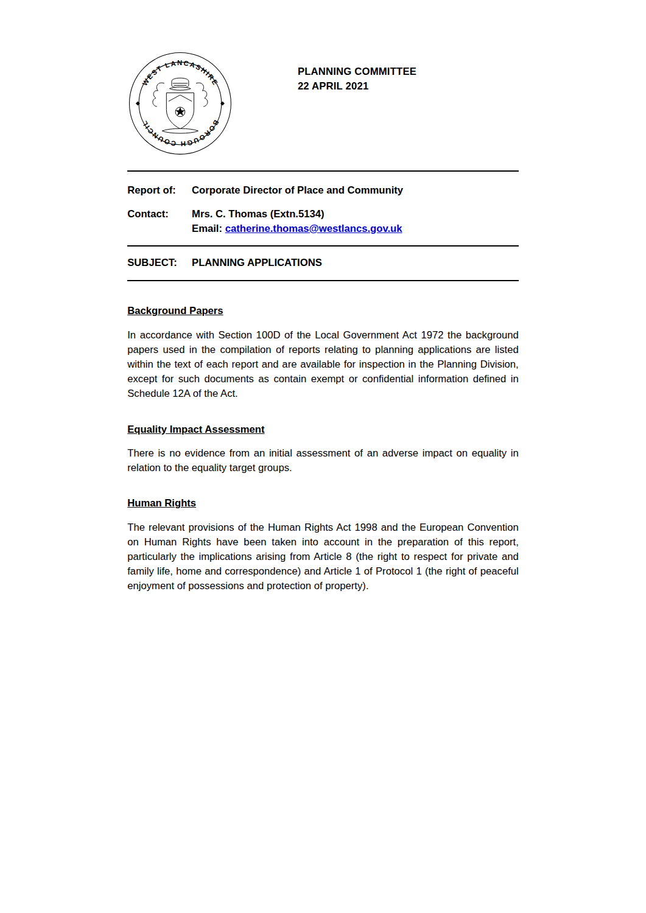WEST LANCASHIRE BOROUGH COUNCIL
PLANNING COMMITTEE
22 APRIL 2021
Report of:
Corporate Director of Place and Community
Contact:
Mrs. C. Thomas (Extn.5134) Email: catherine.thomas@westlancs.gov.uk
SUBJECT: PLANNING APPLICATIONS
Background Papers
In accordance with Section 100D of the Local Government Act 1972 the background papers used in the compilation of reports relating to planning applications are listed within the text of each report and are available for inspection in the Planning Division, except for such documents as contain exempt or confidential information defined in Schedule 12A of the Act.
Equality Impact Assessment
There is no evidence from an initial assessment of an adverse impact on equality in relation to the equality target groups.
Human Rights
The relevant provisions of the Human Rights Act 1998 and the European Convention on Human Rights have been taken into account in the preparation of this report, particularly the implications arising from Article 8 (the right to respect for private and family life, home and correspondence) and Article 1 of Protocol 1 (the right of peaceful enjoyment of possessions and protection of property).